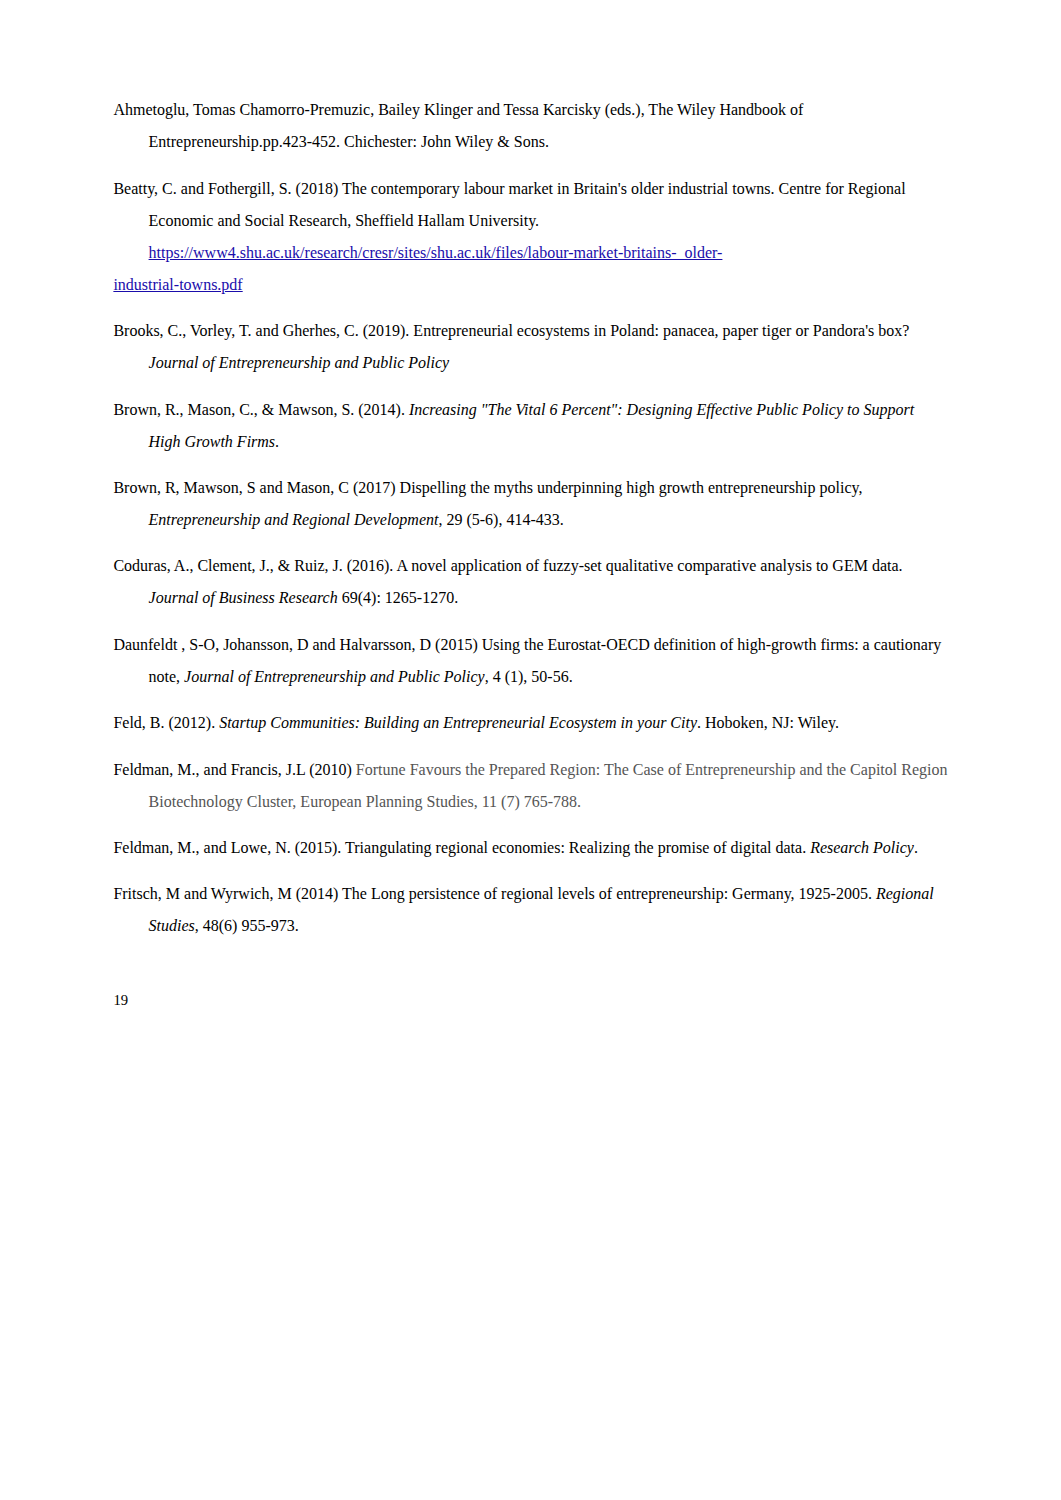Ahmetoglu, Tomas Chamorro-Premuzic, Bailey Klinger and Tessa Karcisky (eds.), The Wiley Handbook of Entrepreneurship.pp.423-452. Chichester: John Wiley & Sons.
Beatty, C. and Fothergill, S. (2018) The contemporary labour market in Britain's older industrial towns. Centre for Regional Economic and Social Research, Sheffield Hallam University. https://www4.shu.ac.uk/research/cresr/sites/shu.ac.uk/files/labour-market-britains- older-
industrial-towns.pdf
Brooks, C., Vorley, T. and Gherhes, C. (2019). Entrepreneurial ecosystems in Poland: panacea, paper tiger or Pandora's box? Journal of Entrepreneurship and Public Policy
Brown, R., Mason, C., & Mawson, S. (2014). Increasing "The Vital 6 Percent": Designing Effective Public Policy to Support High Growth Firms.
Brown, R, Mawson, S and Mason, C (2017) Dispelling the myths underpinning high growth entrepreneurship policy, Entrepreneurship and Regional Development, 29 (5-6), 414-433.
Coduras, A., Clement, J., & Ruiz, J. (2016). A novel application of fuzzy-set qualitative comparative analysis to GEM data. Journal of Business Research 69(4): 1265-1270.
Daunfeldt , S-O, Johansson, D and Halvarsson, D (2015) Using the Eurostat-OECD definition of high-growth firms: a cautionary note, Journal of Entrepreneurship and Public Policy, 4 (1), 50-56.
Feld, B. (2012). Startup Communities: Building an Entrepreneurial Ecosystem in your City. Hoboken, NJ: Wiley.
Feldman, M., and Francis, J.L (2010) Fortune Favours the Prepared Region: The Case of Entrepreneurship and the Capitol Region Biotechnology Cluster, European Planning Studies, 11 (7) 765-788.
Feldman, M., and Lowe, N. (2015). Triangulating regional economies: Realizing the promise of digital data. Research Policy.
Fritsch, M and Wyrwich, M (2014) The Long persistence of regional levels of entrepreneurship: Germany, 1925-2005. Regional Studies, 48(6) 955-973.
19